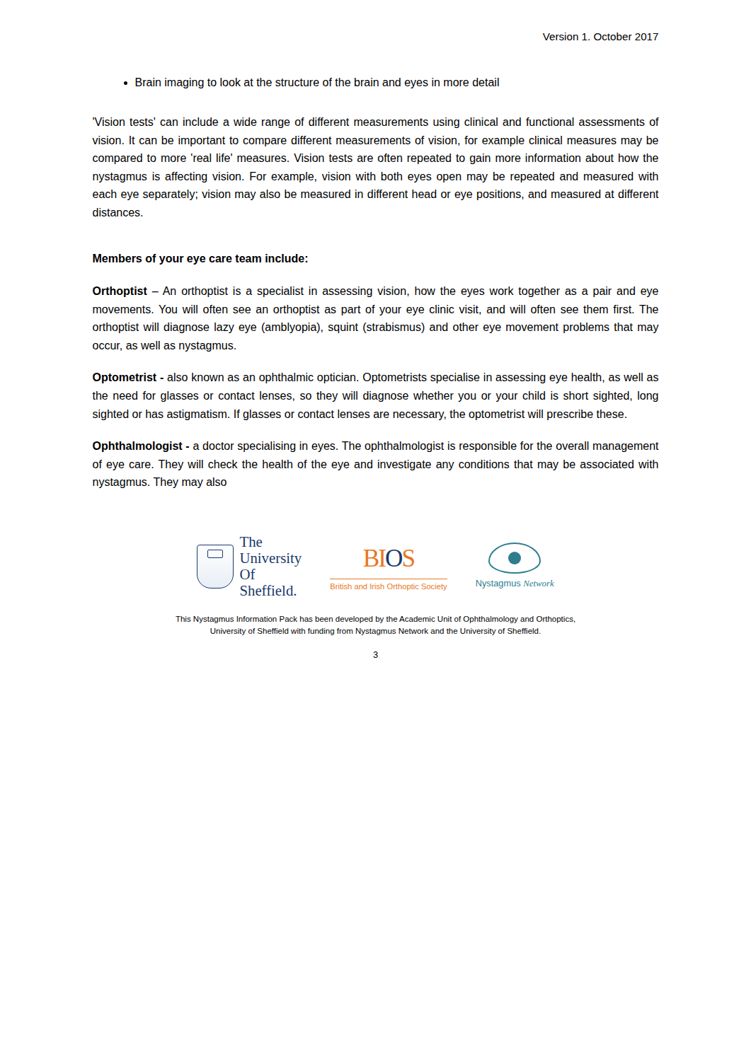Version 1. October 2017
Brain imaging to look at the structure of the brain and eyes in more detail
'Vision tests' can include a wide range of different measurements using clinical and functional assessments of vision. It can be important to compare different measurements of vision, for example clinical measures may be compared to more 'real life' measures. Vision tests are often repeated to gain more information about how the nystagmus is affecting vision. For example, vision with both eyes open may be repeated and measured with each eye separately; vision may also be measured in different head or eye positions, and measured at different distances.
Members of your eye care team include:
Orthoptist – An orthoptist is a specialist in assessing vision, how the eyes work together as a pair and eye movements. You will often see an orthoptist as part of your eye clinic visit, and will often see them first. The orthoptist will diagnose lazy eye (amblyopia), squint (strabismus) and other eye movement problems that may occur, as well as nystagmus.
Optometrist - also known as an ophthalmic optician. Optometrists specialise in assessing eye health, as well as the need for glasses or contact lenses, so they will diagnose whether you or your child is short sighted, long sighted or has astigmatism. If glasses or contact lenses are necessary, the optometrist will prescribe these.
Ophthalmologist - a doctor specialising in eyes. The ophthalmologist is responsible for the overall management of eye care. They will check the health of the eye and investigate any conditions that may be associated with nystagmus. They may also
The
University
Of
Sheffield.
BIOS
British and Irish Orthoptic Society
Nystagmus Network
This Nystagmus Information Pack has been developed by the Academic Unit of Ophthalmology and Orthoptics,
University of Sheffield with funding from Nystagmus Network and the University of Sheffield.
3